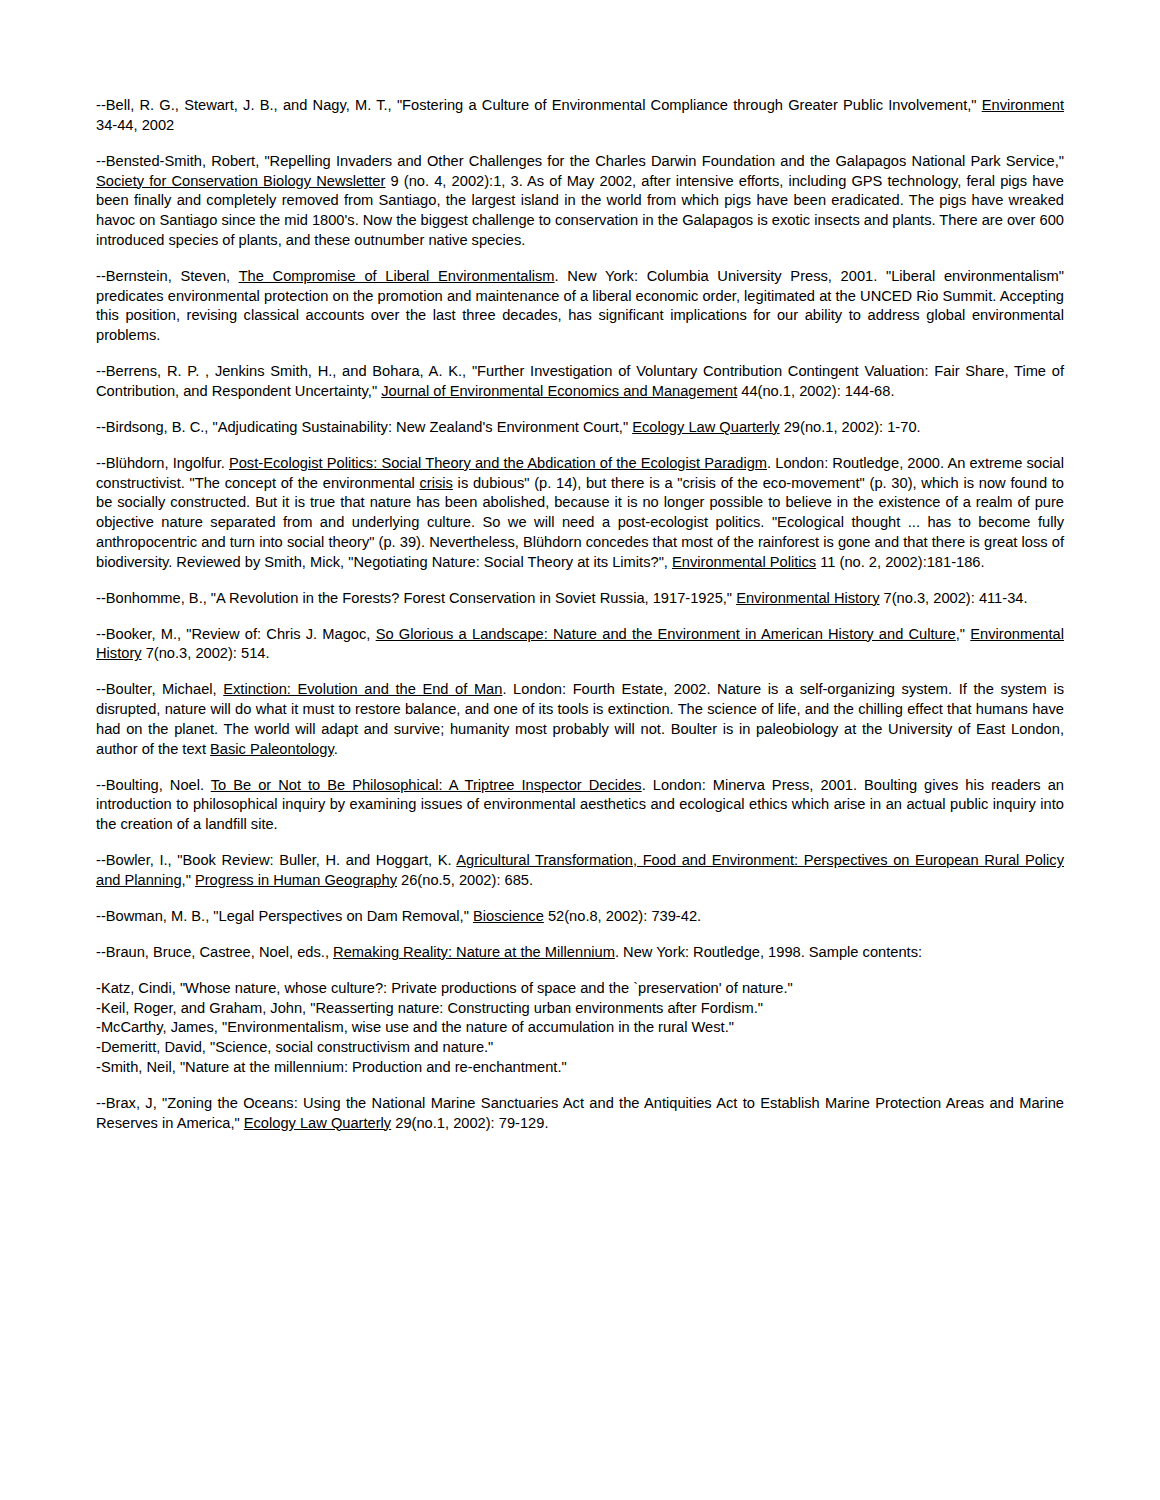--Bell, R. G., Stewart, J. B., and Nagy, M. T., "Fostering a Culture of Environmental Compliance through Greater Public Involvement," Environment 34-44, 2002
--Bensted-Smith, Robert, "Repelling Invaders and Other Challenges for the Charles Darwin Foundation and the Galapagos National Park Service," Society for Conservation Biology Newsletter 9 (no. 4, 2002):1, 3. As of May 2002, after intensive efforts, including GPS technology, feral pigs have been finally and completely removed from Santiago, the largest island in the world from which pigs have been eradicated. The pigs have wreaked havoc on Santiago since the mid 1800's. Now the biggest challenge to conservation in the Galapagos is exotic insects and plants. There are over 600 introduced species of plants, and these outnumber native species.
--Bernstein, Steven, The Compromise of Liberal Environmentalism. New York: Columbia University Press, 2001. "Liberal environmentalism" predicates environmental protection on the promotion and maintenance of a liberal economic order, legitimated at the UNCED Rio Summit. Accepting this position, revising classical accounts over the last three decades, has significant implications for our ability to address global environmental problems.
--Berrens, R. P. , Jenkins Smith, H., and Bohara, A. K., "Further Investigation of Voluntary Contribution Contingent Valuation: Fair Share, Time of Contribution, and Respondent Uncertainty," Journal of Environmental Economics and Management 44(no.1, 2002): 144-68.
--Birdsong, B. C., "Adjudicating Sustainability: New Zealand's Environment Court," Ecology Law Quarterly 29(no.1, 2002): 1-70.
--Blühdorn, Ingolfur. Post-Ecologist Politics: Social Theory and the Abdication of the Ecologist Paradigm. London: Routledge, 2000. An extreme social constructivist. "The concept of the environmental crisis is dubious" (p. 14), but there is a "crisis of the eco-movement" (p. 30), which is now found to be socially constructed. But it is true that nature has been abolished, because it is no longer possible to believe in the existence of a realm of pure objective nature separated from and underlying culture. So we will need a post-ecologist politics. "Ecological thought ... has to become fully anthropocentric and turn into social theory" (p. 39). Nevertheless, Blühdorn concedes that most of the rainforest is gone and that there is great loss of biodiversity. Reviewed by Smith, Mick, "Negotiating Nature: Social Theory at its Limits?", Environmental Politics 11 (no. 2, 2002):181-186.
--Bonhomme, B., "A Revolution in the Forests? Forest Conservation in Soviet Russia, 1917-1925," Environmental History 7(no.3, 2002): 411-34.
--Booker, M., "Review of: Chris J. Magoc, So Glorious a Landscape: Nature and the Environment in American History and Culture," Environmental History 7(no.3, 2002): 514.
--Boulter, Michael, Extinction: Evolution and the End of Man. London: Fourth Estate, 2002. Nature is a self-organizing system. If the system is disrupted, nature will do what it must to restore balance, and one of its tools is extinction. The science of life, and the chilling effect that humans have had on the planet. The world will adapt and survive; humanity most probably will not. Boulter is in paleobiology at the University of East London, author of the text Basic Paleontology.
--Boulting, Noel. To Be or Not to Be Philosophical: A Triptree Inspector Decides. London: Minerva Press, 2001. Boulting gives his readers an introduction to philosophical inquiry by examining issues of environmental aesthetics and ecological ethics which arise in an actual public inquiry into the creation of a landfill site.
--Bowler, I., "Book Review: Buller, H. and Hoggart, K. Agricultural Transformation, Food and Environment: Perspectives on European Rural Policy and Planning," Progress in Human Geography 26(no.5, 2002): 685.
--Bowman, M. B., "Legal Perspectives on Dam Removal," Bioscience 52(no.8, 2002): 739-42.
--Braun, Bruce, Castree, Noel, eds., Remaking Reality: Nature at the Millennium. New York: Routledge, 1998. Sample contents:
-Katz, Cindi, "Whose nature, whose culture?: Private productions of space and the `preservation' of nature."
-Keil, Roger, and Graham, John, "Reasserting nature: Constructing urban environments after Fordism."
-McCarthy, James, "Environmentalism, wise use and the nature of accumulation in the rural West."
-Demeritt, David, "Science, social constructivism and nature."
-Smith, Neil, "Nature at the millennium: Production and re-enchantment."
--Brax, J, "Zoning the Oceans: Using the National Marine Sanctuaries Act and the Antiquities Act to Establish Marine Protection Areas and Marine Reserves in America," Ecology Law Quarterly 29(no.1, 2002): 79-129.